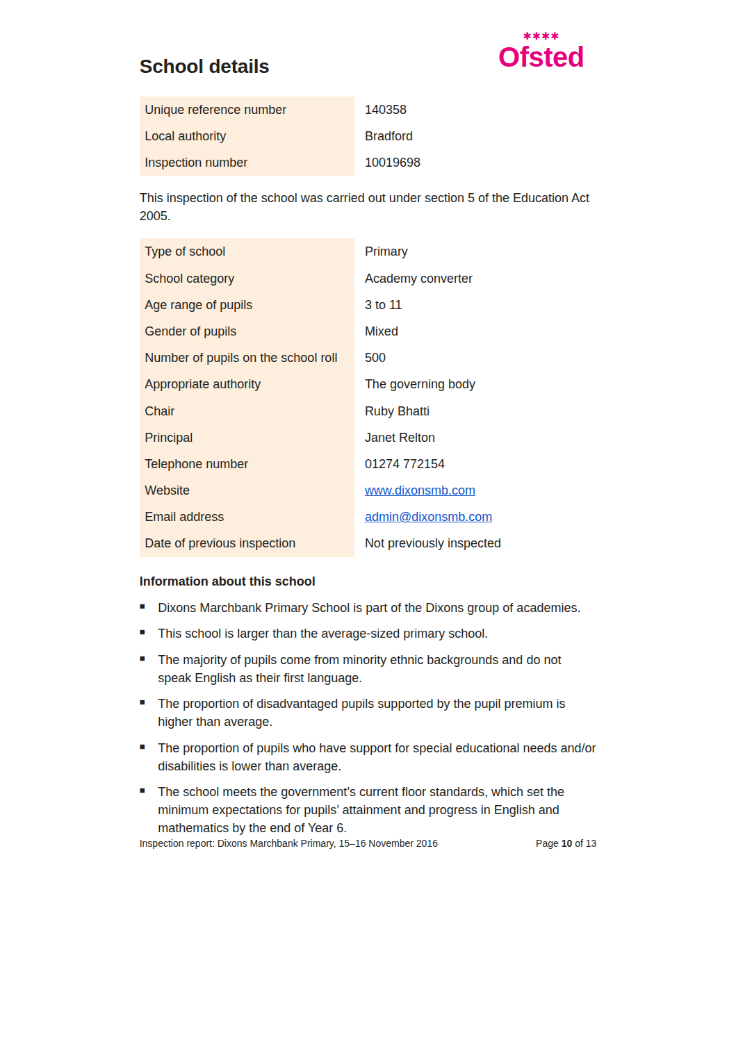✱✱✱✱
Ofsted
School details
| Unique reference number | 140358 |
| Local authority | Bradford |
| Inspection number | 10019698 |
This inspection of the school was carried out under section 5 of the Education Act 2005.
| Type of school | Primary |
| School category | Academy converter |
| Age range of pupils | 3 to 11 |
| Gender of pupils | Mixed |
| Number of pupils on the school roll | 500 |
| Appropriate authority | The governing body |
| Chair | Ruby Bhatti |
| Principal | Janet Relton |
| Telephone number | 01274 772154 |
| Website | www.dixonsmb.com |
| Email address | admin@dixonsmb.com |
| Date of previous inspection | Not previously inspected |
Information about this school
Dixons Marchbank Primary School is part of the Dixons group of academies.
This school is larger than the average-sized primary school.
The majority of pupils come from minority ethnic backgrounds and do not speak English as their first language.
The proportion of disadvantaged pupils supported by the pupil premium is higher than average.
The proportion of pupils who have support for special educational needs and/or disabilities is lower than average.
The school meets the government’s current floor standards, which set the minimum expectations for pupils’ attainment and progress in English and mathematics by the end of Year 6.
Inspection report: Dixons Marchbank Primary, 15–16 November 2016
Page 10 of 13